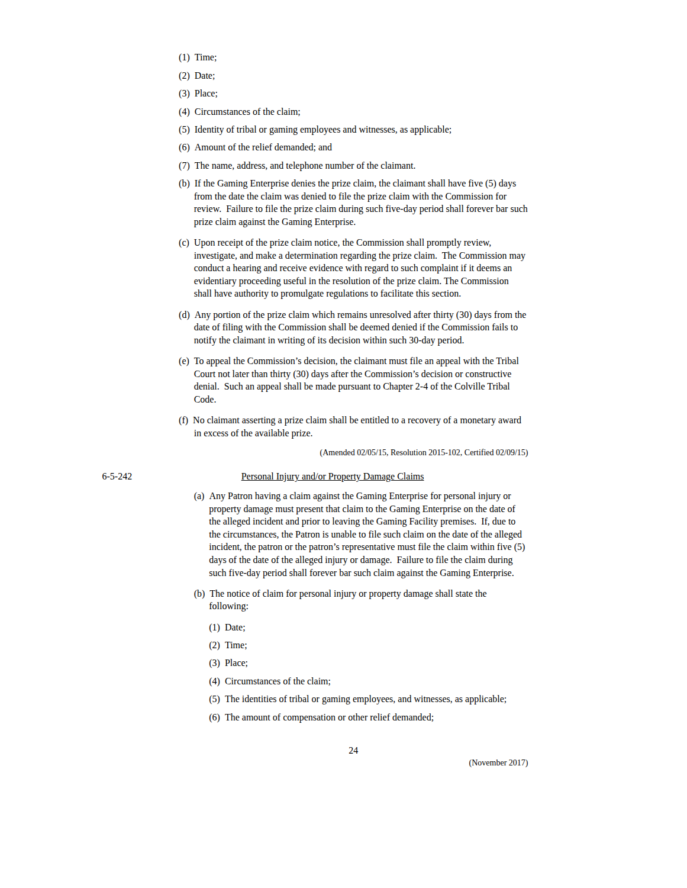(1) Time;
(2) Date;
(3) Place;
(4) Circumstances of the claim;
(5) Identity of tribal or gaming employees and witnesses, as applicable;
(6) Amount of the relief demanded; and
(7) The name, address, and telephone number of the claimant.
(b) If the Gaming Enterprise denies the prize claim, the claimant shall have five (5) days from the date the claim was denied to file the prize claim with the Commission for review. Failure to file the prize claim during such five-day period shall forever bar such prize claim against the Gaming Enterprise.
(c) Upon receipt of the prize claim notice, the Commission shall promptly review, investigate, and make a determination regarding the prize claim. The Commission may conduct a hearing and receive evidence with regard to such complaint if it deems an evidentiary proceeding useful in the resolution of the prize claim. The Commission shall have authority to promulgate regulations to facilitate this section.
(d) Any portion of the prize claim which remains unresolved after thirty (30) days from the date of filing with the Commission shall be deemed denied if the Commission fails to notify the claimant in writing of its decision within such 30-day period.
(e) To appeal the Commission’s decision, the claimant must file an appeal with the Tribal Court not later than thirty (30) days after the Commission’s decision or constructive denial. Such an appeal shall be made pursuant to Chapter 2-4 of the Colville Tribal Code.
(f) No claimant asserting a prize claim shall be entitled to a recovery of a monetary award in excess of the available prize.
(Amended 02/05/15, Resolution 2015-102, Certified 02/09/15)
6-5-242 Personal Injury and/or Property Damage Claims
(a) Any Patron having a claim against the Gaming Enterprise for personal injury or property damage must present that claim to the Gaming Enterprise on the date of the alleged incident and prior to leaving the Gaming Facility premises. If, due to the circumstances, the Patron is unable to file such claim on the date of the alleged incident, the patron or the patron’s representative must file the claim within five (5) days of the date of the alleged injury or damage. Failure to file the claim during such five-day period shall forever bar such claim against the Gaming Enterprise.
(b) The notice of claim for personal injury or property damage shall state the following:
(1) Date;
(2) Time;
(3) Place;
(4) Circumstances of the claim;
(5) The identities of tribal or gaming employees, and witnesses, as applicable;
(6) The amount of compensation or other relief demanded;
24
(November 2017)